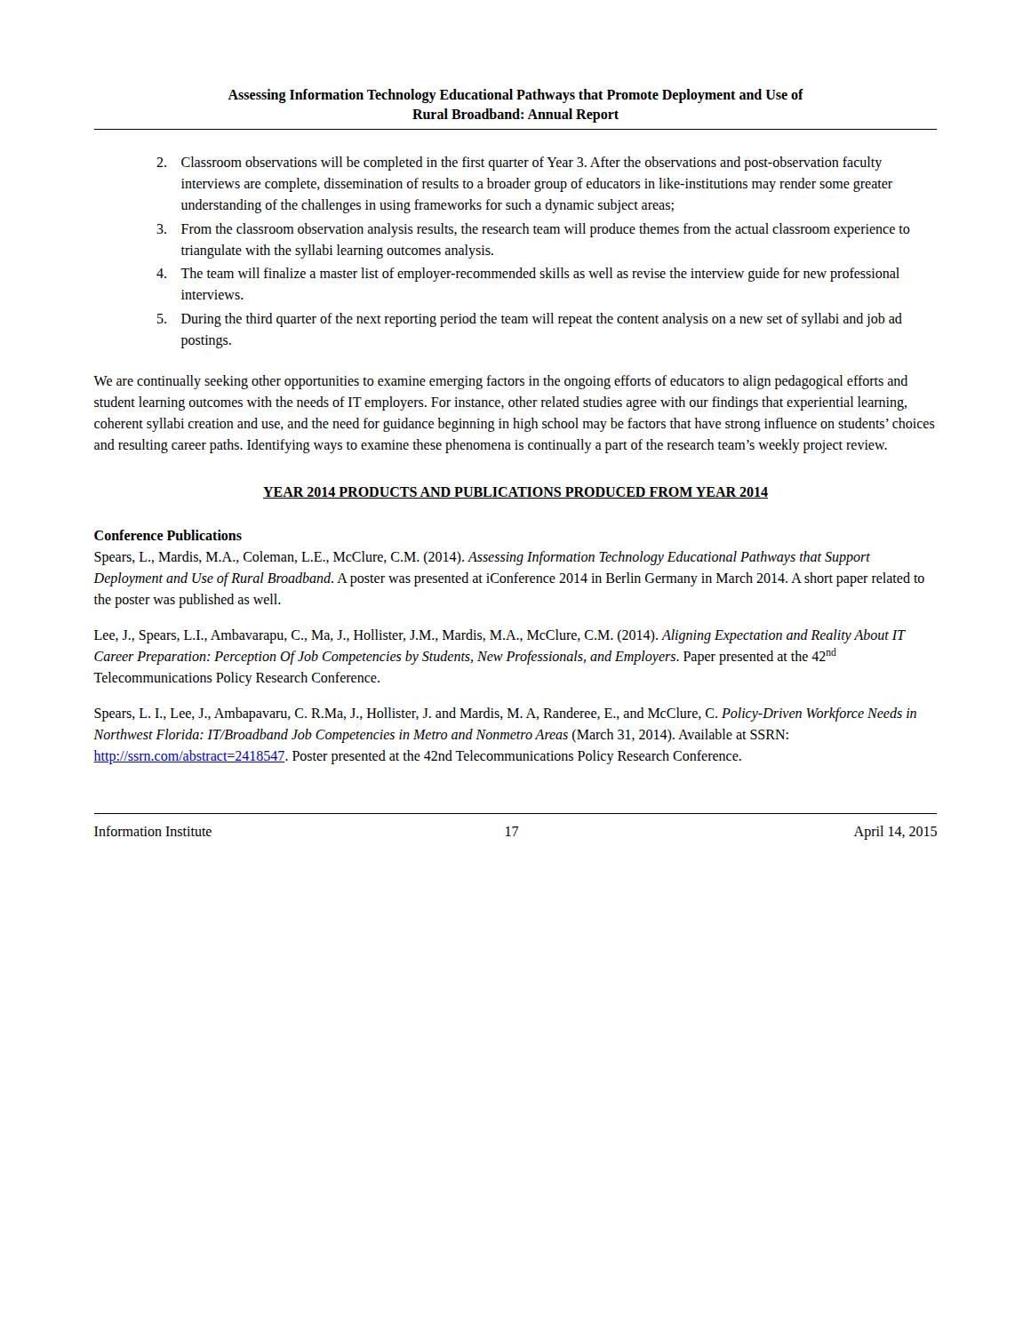Assessing Information Technology Educational Pathways that Promote Deployment and Use of
Rural Broadband: Annual Report
Classroom observations will be completed in the first quarter of Year 3. After the observations and post-observation faculty interviews are complete, dissemination of results to a broader group of educators in like-institutions may render some greater understanding of the challenges in using frameworks for such a dynamic subject areas;
From the classroom observation analysis results, the research team will produce themes from the actual classroom experience to triangulate with the syllabi learning outcomes analysis.
The team will finalize a master list of employer-recommended skills as well as revise the interview guide for new professional interviews.
During the third quarter of the next reporting period the team will repeat the content analysis on a new set of syllabi and job ad postings.
We are continually seeking other opportunities to examine emerging factors in the ongoing efforts of educators to align pedagogical efforts and student learning outcomes with the needs of IT employers. For instance, other related studies agree with our findings that experiential learning, coherent syllabi creation and use, and the need for guidance beginning in high school may be factors that have strong influence on students’ choices and resulting career paths. Identifying ways to examine these phenomena is continually a part of the research team’s weekly project review.
YEAR 2014 PRODUCTS AND PUBLICATIONS PRODUCED FROM YEAR 2014
Conference Publications
Spears, L., Mardis, M.A., Coleman, L.E., McClure, C.M. (2014). Assessing Information Technology Educational Pathways that Support Deployment and Use of Rural Broadband. A poster was presented at iConference 2014 in Berlin Germany in March 2014. A short paper related to the poster was published as well.
Lee, J., Spears, L.I., Ambavarapu, C., Ma, J., Hollister, J.M., Mardis, M.A., McClure, C.M. (2014). Aligning Expectation and Reality About IT Career Preparation: Perception Of Job Competencies by Students, New Professionals, and Employers. Paper presented at the 42nd Telecommunications Policy Research Conference.
Spears, L. I., Lee, J., Ambapavaru, C. R.Ma, J., Hollister, J. and Mardis, M. A, Randeree, E., and McClure, C. Policy-Driven Workforce Needs in Northwest Florida: IT/Broadband Job Competencies in Metro and Nonmetro Areas (March 31, 2014). Available at SSRN: http://ssrn.com/abstract=2418547. Poster presented at the 42nd Telecommunications Policy Research Conference.
Information Institute 17 April 14, 2015